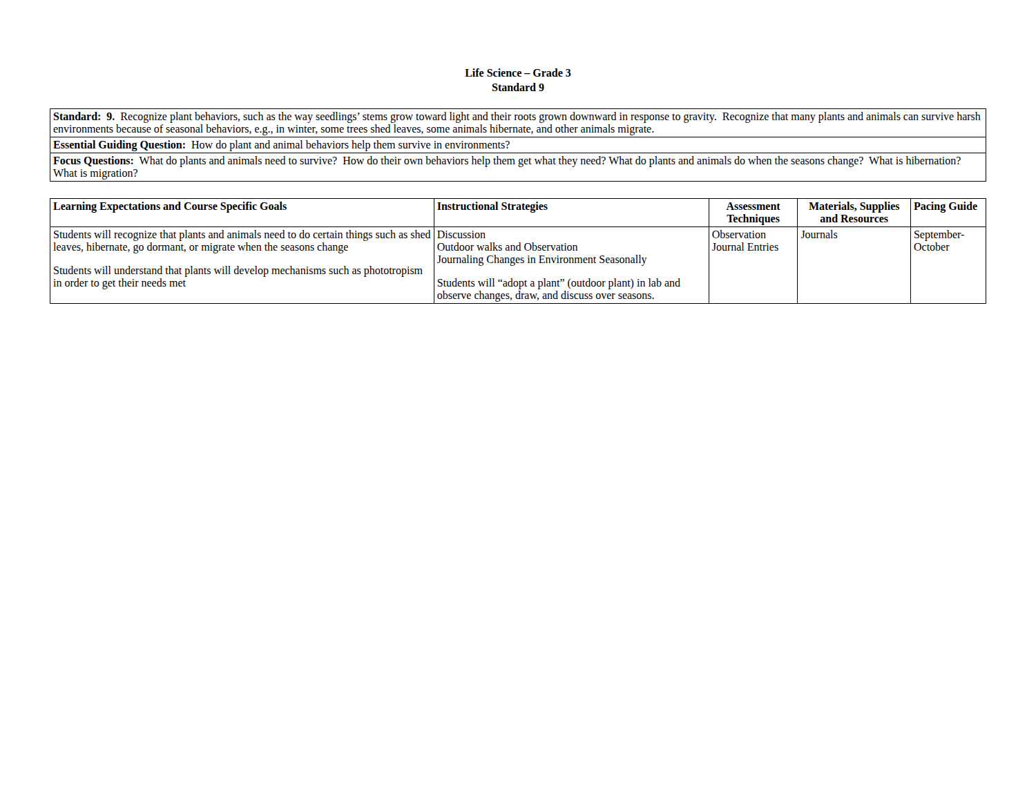Life Science – Grade 3
Standard 9
| Standard: 9. Recognize plant behaviors, such as the way seedlings’ stems grow toward light and their roots grown downward in response to gravity. Recognize that many plants and animals can survive harsh environments because of seasonal behaviors, e.g., in winter, some trees shed leaves, some animals hibernate, and other animals migrate. |
| Essential Guiding Question: How do plant and animal behaviors help them survive in environments? |
| Focus Questions: What do plants and animals need to survive? How do their own behaviors help them get what they need? What do plants and animals do when the seasons change? What is hibernation? What is migration? |
| Learning Expectations and Course Specific Goals | Instructional Strategies | Assessment Techniques | Materials, Supplies and Resources | Pacing Guide |
| --- | --- | --- | --- | --- |
| Students will recognize that plants and animals need to do certain things such as shed leaves, hibernate, go dormant, or migrate when the seasons change Students will understand that plants will develop mechanisms such as phototropism in order to get their needs met | Discussion Outdoor walks and Observation Journaling Changes in Environment Seasonally Students will “adopt a plant” (outdoor plant) in lab and observe changes, draw, and discuss over seasons. | Observation Journal Entries | Journals | September-October |